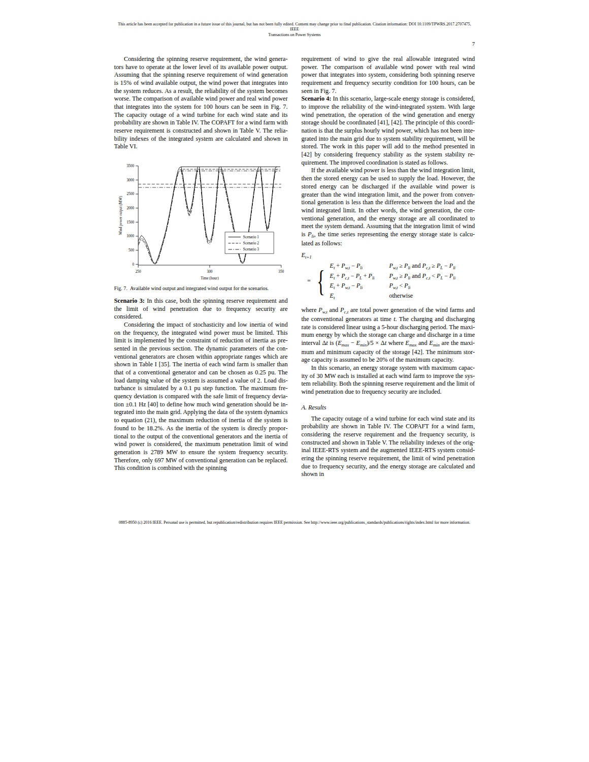This article has been accepted for publication in a future issue of this journal, but has not been fully edited. Content may change prior to final publication. Citation information: DOI 10.1109/TPWRS.2017.2707475, IEEE
Transactions on Power Systems
7
Considering the spinning reserve requirement, the wind generators have to operate at the lower level of its available power output. Assuming that the spinning reserve requirement of wind generation is 15% of wind available output, the wind power that integrates into the system reduces. As a result, the reliability of the system becomes worse. The comparison of available wind power and real wind power that integrates into the system for 100 hours can be seen in Fig. 7. The capacity outage of a wind turbine for each wind state and its probability are shown in Table IV. The COPAFT for a wind farm with reserve requirement is constructed and shown in Table V. The reliability indexes of the integrated system are calculated and shown in Table VI.
3500 3000 2500 2000 1500 1000 500 0 250 300 350 Time (hour) Wind power output (MW) Scenario 1 Scenario 2 Scenario 3
Fig. 7. Available wind output and integrated wind output for the scenarios.
Scenario 3: In this case, both the spinning reserve requirement and the limit of wind penetration due to frequency security are considered.
Considering the impact of stochasticity and low inertia of wind on the frequency, the integrated wind power must be limited. This limit is implemented by the constraint of reduction of inertia as presented in the previous section. The dynamic parameters of the conventional generators are chosen within appropriate ranges which are shown in Table I [35]. The inertia of each wind farm is smaller than that of a conventional generator and can be chosen as 0.25 pu. The load damping value of the system is assumed a value of 2. Load disturbance is simulated by a 0.1 pu step function. The maximum frequency deviation is compared with the safe limit of frequency deviation ±0.1 Hz [40] to define how much wind generation should be integrated into the main grid. Applying the data of the system dynamics to equation (21), the maximum reduction of inertia of the system is found to be 18.2%. As the inertia of the system is directly proportional to the output of the conventional generators and the inertia of wind power is considered, the maximum penetration limit of wind generation is 2789 MW to ensure the system frequency security. Therefore, only 697 MW of conventional generation can be replaced. This condition is combined with the spinning
requirement of wind to give the real allowable integrated wind power. The comparison of available wind power with real wind power that integrates into system, considering both spinning reserve requirement and frequency security condition for 100 hours, can be seen in Fig. 7.
Scenario 4: In this scenario, large-scale energy storage is considered, to improve the reliability of the wind-integrated system. With large wind penetration, the operation of the wind generation and energy storage should be coordinated [41], [42]. The principle of this coordination is that the surplus hourly wind power, which has not been integrated into the main grid due to system stability requirement, will be stored. The work in this paper will add to the method presented in [42] by considering frequency stability as the system stability requirement. The improved coordination is stated as follows.
If the available wind power is less than the wind integration limit, then the stored energy can be used to supply the load. However, the stored energy can be discharged if the available wind power is greater than the wind integration limit, and the power from conventional generation is less than the difference between the load and the wind integrated limit. In other words, the wind generation, the conventional generation, and the energy storage are all coordinated to meet the system demand. Assuming that the integration limit of wind is Pli, the time series representing the energy storage state is calculated as follows:
Et+1
=
{
| E t + P w,t − P li | P w,t ≥ P li and P c,t ≥ P L − P li |
| E t + P c,t − P L + P li | P w,t ≥ P li and P c,t < P L − P li |
| E t + P w,t − P li | P w,t < P li |
| E t | otherwise |
where Pw,t and Pc,t are total power generation of the wind farms and the conventional generators at time t. The charging and discharging rate is considered linear using a 5-hour discharging period. The maximum energy by which the storage can charge and discharge in a time interval Δt is (Emax − Emin)/5 × Δt where Emax and Emin are the maximum and minimum capacity of the storage [42]. The minimum storage capacity is assumed to be 20% of the maximum capacity.
In this scenario, an energy storage system with maximum capacity of 30 MW each is installed at each wind farm to improve the system reliability. Both the spinning reserve requirement and the limit of wind penetration due to frequency security are included.
A. Results
The capacity outage of a wind turbine for each wind state and its probability are shown in Table IV. The COPAFT for a wind farm, considering the reserve requirement and the frequency security, is constructed and shown in Table V. The reliability indexes of the original IEEE-RTS system and the augmented IEEE-RTS system considering the spinning reserve requirement, the limit of wind penetration due to frequency security, and the energy storage are calculated and shown in
0885-8950 (c) 2016 IEEE. Personal use is permitted, but republication/redistribution requires IEEE permission. See http://www.ieee.org/publications_standards/publications/rights/index.html for more information.